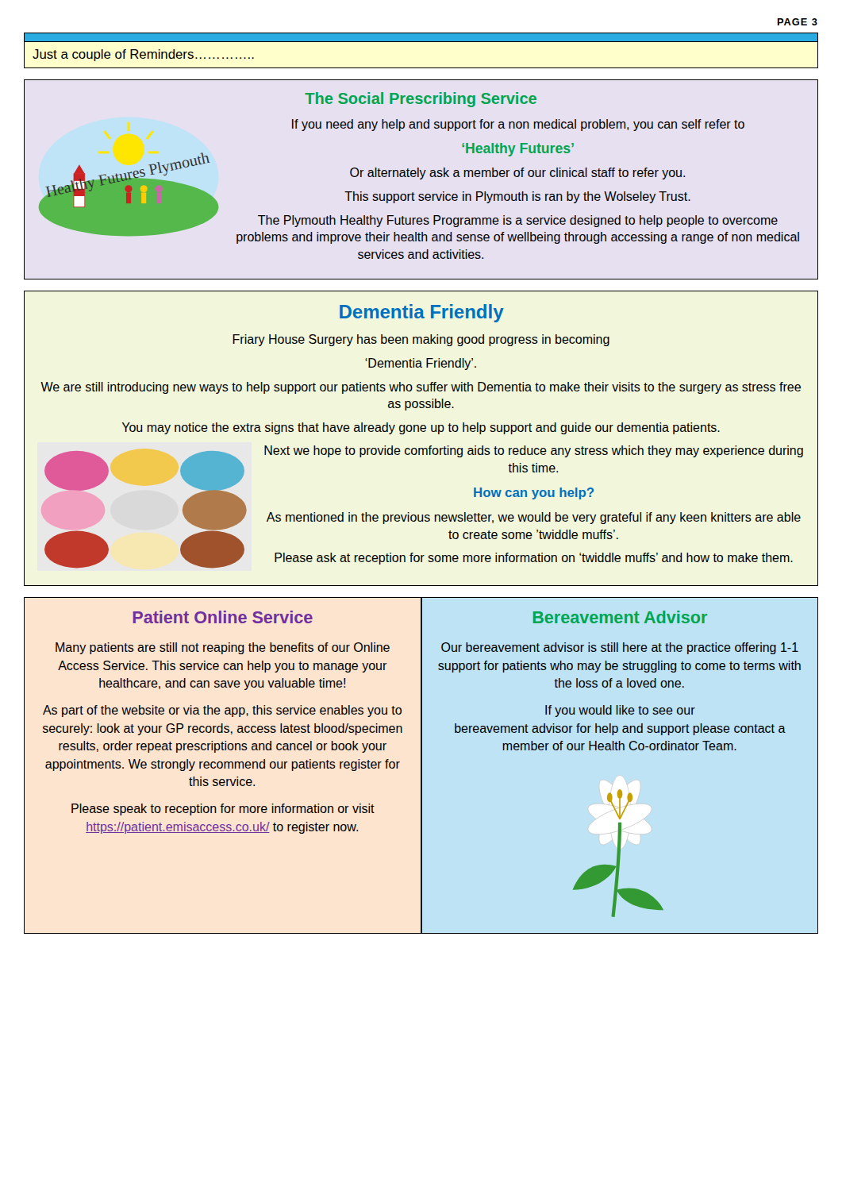PAGE 3
Just a couple of Reminders…………..
The Social Prescribing Service
If you need any help and support for a non medical problem, you can self refer to
‘Healthy Futures’
Or alternately ask a member of our clinical staff to refer you.
This support service in Plymouth is ran by the Wolseley Trust.
The Plymouth Healthy Futures Programme is a service designed to help people to overcome problems and improve their health and sense of wellbeing through accessing a range of non medical services and activities.
Dementia Friendly
Friary House Surgery has been making good progress in becoming
‘Dementia Friendly’.
We are still introducing new ways to help support our patients who suffer with Dementia to make their visits to the surgery as stress free as possible.
You may notice the extra signs that have already gone up to help support and guide our dementia patients.
Next we hope to provide comforting aids to reduce any stress which they may experience during this time.
How can you help?
As mentioned in the previous newsletter, we would be very grateful if any keen knitters are able to create some ’twiddle muffs’.
Please ask at reception for some more information on ‘twiddle muffs’ and how to make them.
Patient Online Service
Many patients are still not reaping the benefits of our Online Access Service. This service can help you to manage your healthcare, and can save you valuable time!
As part of the website or via the app, this service enables you to securely: look at your GP records, access latest blood/specimen results, order repeat prescriptions and cancel or book your appointments. We strongly recommend our patients register for this service.
Please speak to reception for more information or visit https://patient.emisaccess.co.uk/ to register now.
Bereavement Advisor
Our bereavement advisor is still here at the practice offering 1-1 support for patients who may be struggling to come to terms with the loss of a loved one.
If you would like to see our
bereavement advisor for help and support please contact a member of our Health Co-ordinator Team.